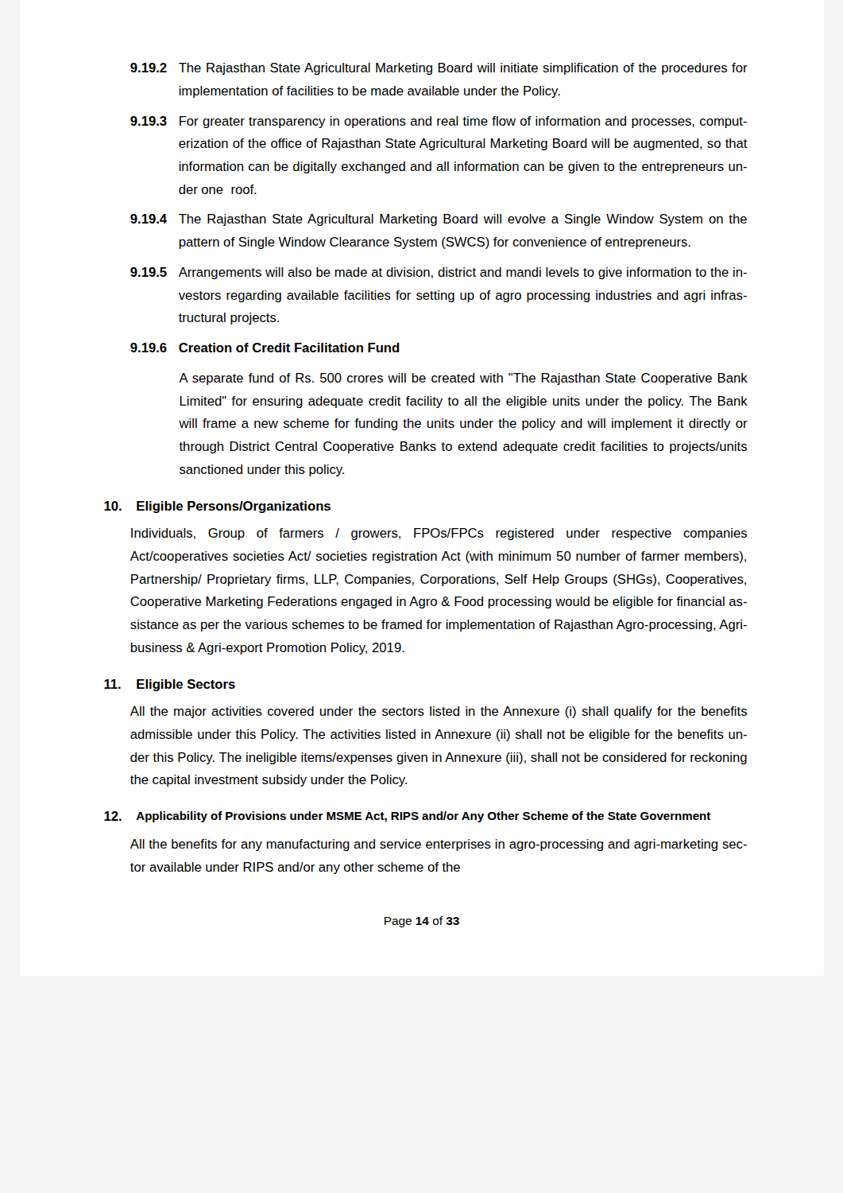9.19.2 The Rajasthan State Agricultural Marketing Board will initiate simplification of the procedures for implementation of facilities to be made available under the Policy.
9.19.3 For greater transparency in operations and real time flow of information and processes, computerization of the office of Rajasthan State Agricultural Marketing Board will be augmented, so that information can be digitally exchanged and all information can be given to the entrepreneurs under one roof.
9.19.4 The Rajasthan State Agricultural Marketing Board will evolve a Single Window System on the pattern of Single Window Clearance System (SWCS) for convenience of entrepreneurs.
9.19.5 Arrangements will also be made at division, district and mandi levels to give information to the investors regarding available facilities for setting up of agro processing industries and agri infrastructural projects.
9.19.6 Creation of Credit Facilitation Fund
A separate fund of Rs. 500 crores will be created with "The Rajasthan State Cooperative Bank Limited" for ensuring adequate credit facility to all the eligible units under the policy. The Bank will frame a new scheme for funding the units under the policy and will implement it directly or through District Central Cooperative Banks to extend adequate credit facilities to projects/units sanctioned under this policy.
10. Eligible Persons/Organizations
Individuals, Group of farmers / growers, FPOs/FPCs registered under respective companies Act/cooperatives societies Act/ societies registration Act (with minimum 50 number of farmer members), Partnership/ Proprietary firms, LLP, Companies, Corporations, Self Help Groups (SHGs), Cooperatives, Cooperative Marketing Federations engaged in Agro & Food processing would be eligible for financial assistance as per the various schemes to be framed for implementation of Rajasthan Agro-processing, Agri-business & Agri-export Promotion Policy, 2019.
11. Eligible Sectors
All the major activities covered under the sectors listed in the Annexure (i) shall qualify for the benefits admissible under this Policy. The activities listed in Annexure (ii) shall not be eligible for the benefits under this Policy. The ineligible items/expenses given in Annexure (iii), shall not be considered for reckoning the capital investment subsidy under the Policy.
12. Applicability of Provisions under MSME Act, RIPS and/or Any Other Scheme of the State Government
All the benefits for any manufacturing and service enterprises in agro-processing and agri-marketing sector available under RIPS and/or any other scheme of the
Page 14 of 33